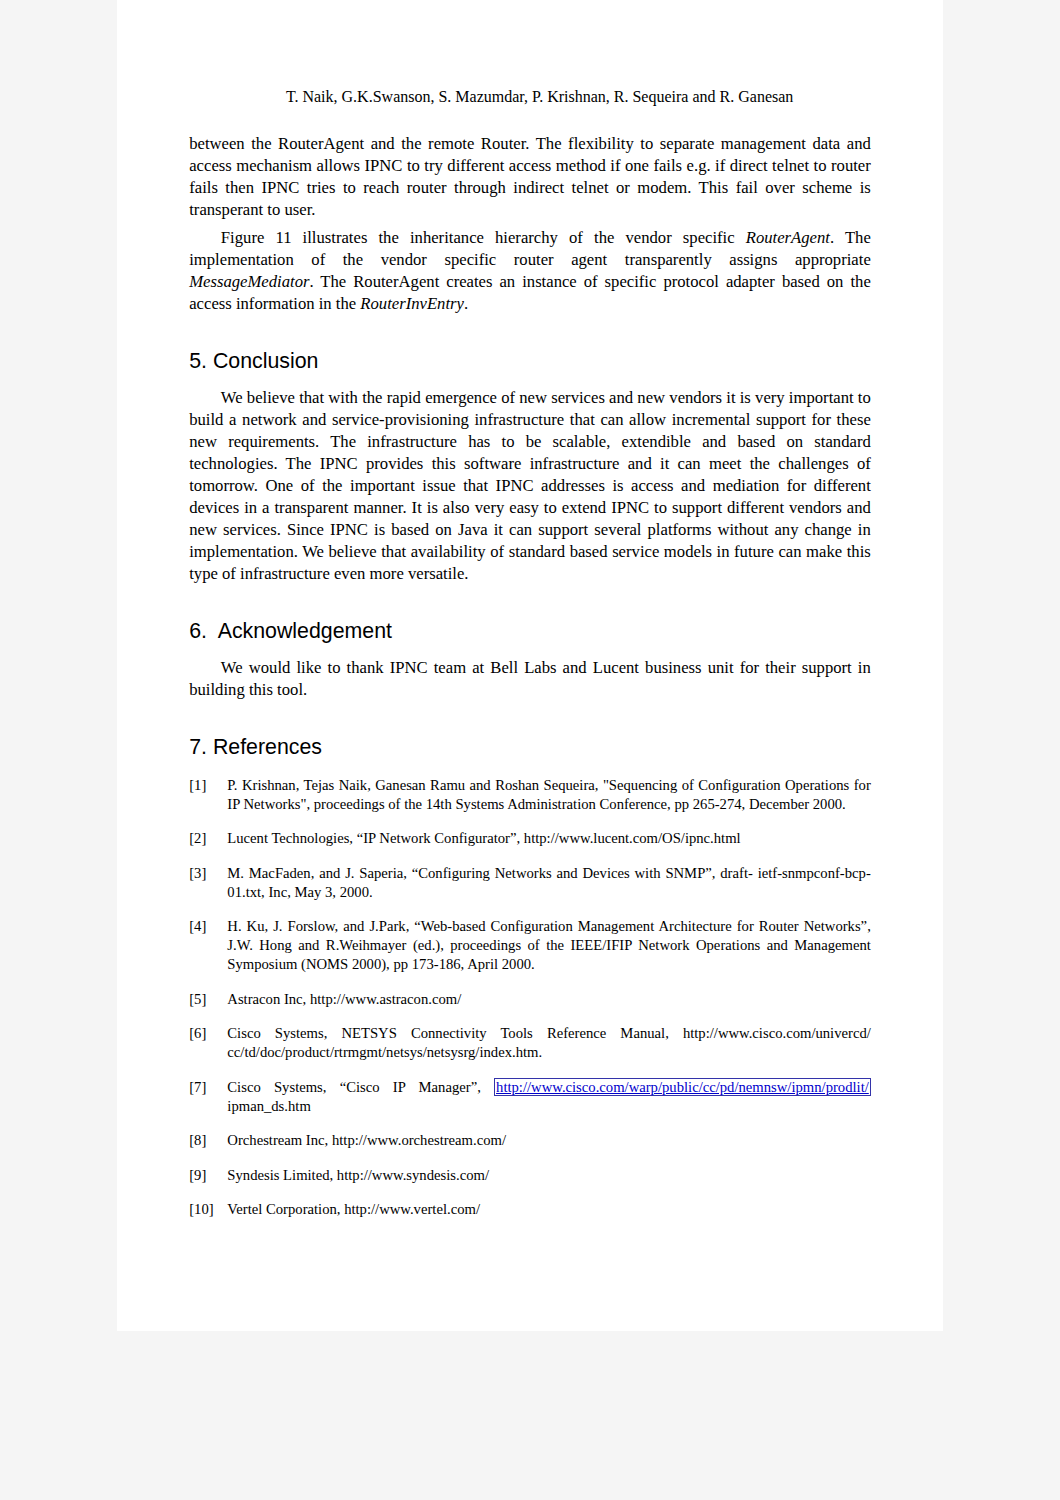T. Naik, G.K.Swanson, S. Mazumdar, P. Krishnan, R. Sequeira and R. Ganesan
between the RouterAgent and the remote Router. The flexibility to separate management data and access mechanism allows IPNC to try different access method if one fails e.g. if direct telnet to router fails then IPNC tries to reach router through indirect telnet or modem. This fail over scheme is transperant to user.
Figure 11 illustrates the inheritance hierarchy of the vendor specific RouterAgent. The implementation of the vendor specific router agent transparently assigns appropriate MessageMediator. The RouterAgent creates an instance of specific protocol adapter based on the access information in the RouterInvEntry.
5. Conclusion
We believe that with the rapid emergence of new services and new vendors it is very important to build a network and service-provisioning infrastructure that can allow incremental support for these new requirements. The infrastructure has to be scalable, extendible and based on standard technologies. The IPNC provides this software infrastructure and it can meet the challenges of tomorrow. One of the important issue that IPNC addresses is access and mediation for different devices in a transparent manner. It is also very easy to extend IPNC to support different vendors and new services. Since IPNC is based on Java it can support several platforms without any change in implementation. We believe that availability of standard based service models in future can make this type of infrastructure even more versatile.
6. Acknowledgement
We would like to thank IPNC team at Bell Labs and Lucent business unit for their support in building this tool.
7. References
[1] P. Krishnan, Tejas Naik, Ganesan Ramu and Roshan Sequeira, "Sequencing of Configuration Operations for IP Networks", proceedings of the 14th Systems Administration Conference, pp 265-274, December 2000.
[2] Lucent Technologies, “IP Network Configurator”, http://www.lucent.com/OS/ipnc.html
[3] M. MacFaden, and J. Saperia, “Configuring Networks and Devices with SNMP”, draft- ietf-snmpconf-bcp-01.txt, Inc, May 3, 2000.
[4] H. Ku, J. Forslow, and J.Park, “Web-based Configuration Management Architecture for Router Networks”, J.W. Hong and R.Weihmayer (ed.), proceedings of the IEEE/IFIP Network Operations and Management Symposium (NOMS 2000), pp 173-186, April 2000.
[5] Astracon Inc, http://www.astracon.com/
[6] Cisco Systems, NETSYS Connectivity Tools Reference Manual, http://www.cisco.com/univercd/ cc/td/doc/product/rtrmgmt/netsys/netsysrg/index.htm.
[7] Cisco Systems, “Cisco IP Manager”, http://www.cisco.com/warp/public/cc/pd/nemnsw/ipmn/prodlit/ ipman_ds.htm
[8] Orchestream Inc, http://www.orchestream.com/
[9] Syndesis Limited, http://www.syndesis.com/
[10] Vertel Corporation, http://www.vertel.com/